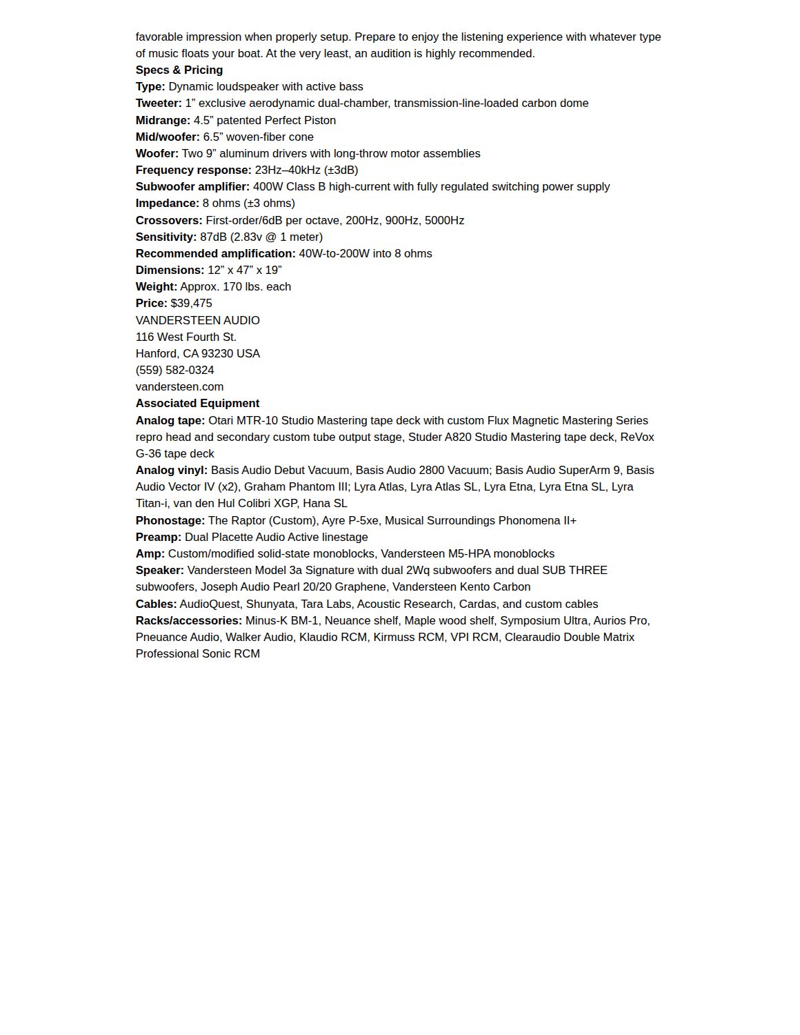favorable impression when properly setup. Prepare to enjoy the listening experience with whatever type of music floats your boat. At the very least, an audition is highly recommended.
Specs & Pricing
Type: Dynamic loudspeaker with active bass
Tweeter: 1” exclusive aerodynamic dual-chamber, transmission-line-loaded carbon dome
Midrange: 4.5” patented Perfect Piston
Mid/woofer: 6.5” woven-fiber cone
Woofer: Two 9” aluminum drivers with long-throw motor assemblies
Frequency response: 23Hz–40kHz (±3dB)
Subwoofer amplifier: 400W Class B high-current with fully regulated switching power supply
Impedance: 8 ohms (±3 ohms)
Crossovers: First-order/6dB per octave, 200Hz, 900Hz, 5000Hz
Sensitivity: 87dB (2.83v @ 1 meter)
Recommended amplification: 40W-to-200W into 8 ohms
Dimensions: 12” x 47” x 19”
Weight: Approx. 170 lbs. each
Price: $39,475
VANDERSTEEN AUDIO
116 West Fourth St.
Hanford, CA 93230 USA
(559) 582-0324
vandersteen.com
Associated Equipment
Analog tape: Otari MTR-10 Studio Mastering tape deck with custom Flux Magnetic Mastering Series repro head and secondary custom tube output stage, Studer A820 Studio Mastering tape deck, ReVox G-36 tape deck
Analog vinyl: Basis Audio Debut Vacuum, Basis Audio 2800 Vacuum; Basis Audio SuperArm 9, Basis Audio Vector IV (x2), Graham Phantom III; Lyra Atlas, Lyra Atlas SL, Lyra Etna, Lyra Etna SL, Lyra Titan-i, van den Hul Colibri XGP, Hana SL
Phonostage: The Raptor (Custom), Ayre P-5xe, Musical Surroundings Phonomena II+
Preamp: Dual Placette Audio Active linestage
Amp: Custom/modified solid-state monoblocks, Vandersteen M5-HPA monoblocks
Speaker: Vandersteen Model 3a Signature with dual 2Wq subwoofers and dual SUB THREE subwoofers, Joseph Audio Pearl 20/20 Graphene, Vandersteen Kento Carbon
Cables: AudioQuest, Shunyata, Tara Labs, Acoustic Research, Cardas, and custom cables
Racks/accessories: Minus-K BM-1, Neuance shelf, Maple wood shelf, Symposium Ultra, Aurios Pro, Pneuance Audio, Walker Audio, Klaudio RCM, Kirmuss RCM, VPI RCM, Clearaudio Double Matrix Professional Sonic RCM